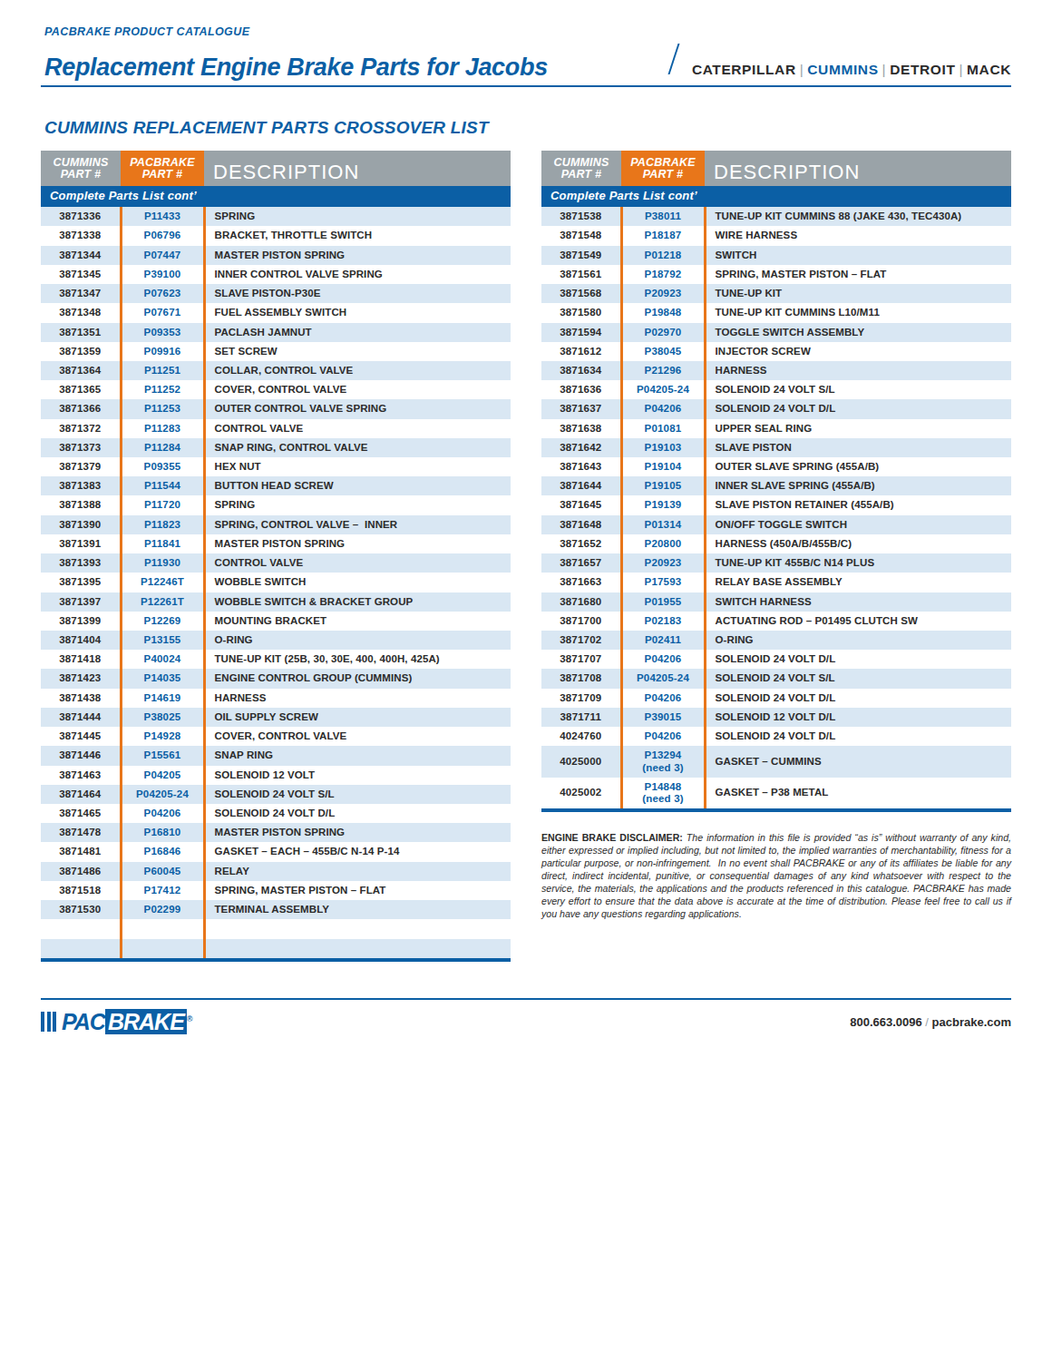PACBRAKE PRODUCT CATALOGUE
Replacement Engine Brake Parts for Jacobs
CATERPILLAR|CUMMINS|DETROIT|MACK
CUMMINS REPLACEMENT PARTS CROSSOVER LIST
| CUMMINS PART # | PACBRAKE PART # | DESCRIPTION |
| --- | --- | --- |
| Complete Parts List cont’ |
| 3871336 | P11433 | SPRING |
| 3871338 | P06796 | BRACKET, THROTTLE SWITCH |
| 3871344 | P07447 | MASTER PISTON SPRING |
| 3871345 | P39100 | INNER CONTROL VALVE SPRING |
| 3871347 | P07623 | SLAVE PISTON-P30E |
| 3871348 | P07671 | FUEL ASSEMBLY SWITCH |
| 3871351 | P09353 | PACLASH JAMNUT |
| 3871359 | P09916 | SET SCREW |
| 3871364 | P11251 | COLLAR, CONTROL VALVE |
| 3871365 | P11252 | COVER, CONTROL VALVE |
| 3871366 | P11253 | OUTER CONTROL VALVE SPRING |
| 3871372 | P11283 | CONTROL VALVE |
| 3871373 | P11284 | SNAP RING, CONTROL VALVE |
| 3871379 | P09355 | HEX NUT |
| 3871383 | P11544 | BUTTON HEAD SCREW |
| 3871388 | P11720 | SPRING |
| 3871390 | P11823 | SPRING, CONTROL VALVE – INNER |
| 3871391 | P11841 | MASTER PISTON SPRING |
| 3871393 | P11930 | CONTROL VALVE |
| 3871395 | P12246T | WOBBLE SWITCH |
| 3871397 | P12261T | WOBBLE SWITCH & BRACKET GROUP |
| 3871399 | P12269 | MOUNTING BRACKET |
| 3871404 | P13155 | O-RING |
| 3871418 | P40024 | TUNE-UP KIT (25B, 30, 30E, 400, 400H, 425A) |
| 3871423 | P14035 | ENGINE CONTROL GROUP (CUMMINS) |
| 3871438 | P14619 | HARNESS |
| 3871444 | P38025 | OIL SUPPLY SCREW |
| 3871445 | P14928 | COVER, CONTROL VALVE |
| 3871446 | P15561 | SNAP RING |
| 3871463 | P04205 | SOLENOID 12 VOLT |
| 3871464 | P04205-24 | SOLENOID 24 VOLT S/L |
| 3871465 | P04206 | SOLENOID 24 VOLT D/L |
| 3871478 | P16810 | MASTER PISTON SPRING |
| 3871481 | P16846 | GASKET – EACH – 455B/C N-14 P-14 |
| 3871486 | P60045 | RELAY |
| 3871518 | P17412 | SPRING, MASTER PISTON – FLAT |
| 3871530 | P02299 | TERMINAL ASSEMBLY |
| CUMMINS PART # | PACBRAKE PART # | DESCRIPTION |
| --- | --- | --- |
| Complete Parts List cont’ |
| 3871538 | P38011 | TUNE-UP KIT CUMMINS 88 (JAKE 430, TEC430A) |
| 3871548 | P18187 | WIRE HARNESS |
| 3871549 | P01218 | SWITCH |
| 3871561 | P18792 | SPRING, MASTER PISTON – FLAT |
| 3871568 | P20923 | TUNE-UP KIT |
| 3871580 | P19848 | TUNE-UP KIT CUMMINS L10/M11 |
| 3871594 | P02970 | TOGGLE SWITCH ASSEMBLY |
| 3871612 | P38045 | INJECTOR SCREW |
| 3871634 | P21296 | HARNESS |
| 3871636 | P04205-24 | SOLENOID 24 VOLT S/L |
| 3871637 | P04206 | SOLENOID 24 VOLT D/L |
| 3871638 | P01081 | UPPER SEAL RING |
| 3871642 | P19103 | SLAVE PISTON |
| 3871643 | P19104 | OUTER SLAVE SPRING (455A/B) |
| 3871644 | P19105 | INNER SLAVE SPRING (455A/B) |
| 3871645 | P19139 | SLAVE PISTON RETAINER (455A/B) |
| 3871648 | P01314 | ON/OFF TOGGLE SWITCH |
| 3871652 | P20800 | HARNESS (450A/B/455B/C) |
| 3871657 | P20923 | TUNE-UP KIT 455B/C N14 PLUS |
| 3871663 | P17593 | RELAY BASE ASSEMBLY |
| 3871680 | P01955 | SWITCH HARNESS |
| 3871700 | P02183 | ACTUATING ROD – P01495 CLUTCH SW |
| 3871702 | P02411 | O-RING |
| 3871707 | P04206 | SOLENOID 24 VOLT D/L |
| 3871708 | P04205-24 | SOLENOID 24 VOLT S/L |
| 3871709 | P04206 | SOLENOID 24 VOLT D/L |
| 3871711 | P39015 | SOLENOID 12 VOLT D/L |
| 4024760 | P04206 | SOLENOID 24 VOLT D/L |
| 4025000 | P13294 (need 3) | GASKET – CUMMINS |
| 4025002 | P14848 (need 3) | GASKET – P38 METAL |
ENGINE BRAKE DISCLAIMER: The information in this file is provided “as is” without warranty of any kind, either expressed or implied including, but not limited to, the implied warranties of merchantability, fitness for a particular purpose, or non-infringement. In no event shall PACBRAKE or any of its affiliates be liable for any direct, indirect incidental, punitive, or consequential damages of any kind whatsoever with respect to the service, the materials, the applications and the products referenced in this catalogue. PACBRAKE has made every effort to ensure that the data above is accurate at the time of distribution. Please feel free to call us if you have any questions regarding applications.
PACBRAKE®
800.663.0096 / pacbrake.com